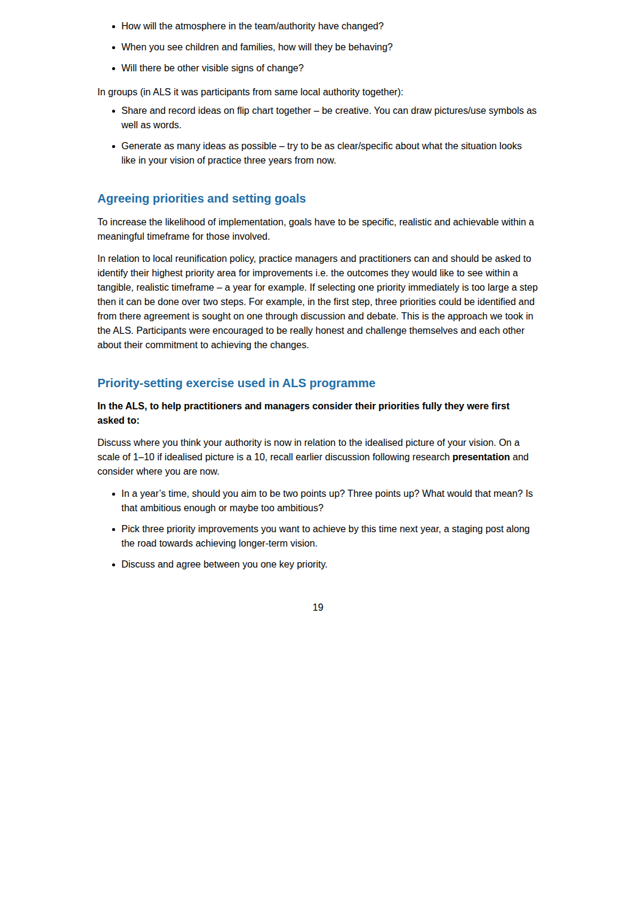How will the atmosphere in the team/authority have changed?
When you see children and families, how will they be behaving?
Will there be other visible signs of change?
In groups (in ALS it was participants from same local authority together):
Share and record ideas on flip chart together – be creative. You can draw pictures/use symbols as well as words.
Generate as many ideas as possible – try to be as clear/specific about what the situation looks like in your vision of practice three years from now.
Agreeing priorities and setting goals
To increase the likelihood of implementation, goals have to be specific, realistic and achievable within a meaningful timeframe for those involved.
In relation to local reunification policy, practice managers and practitioners can and should be asked to identify their highest priority area for improvements i.e. the outcomes they would like to see within a tangible, realistic timeframe – a year for example. If selecting one priority immediately is too large a step then it can be done over two steps. For example, in the first step, three priorities could be identified and from there agreement is sought on one through discussion and debate. This is the approach we took in the ALS. Participants were encouraged to be really honest and challenge themselves and each other about their commitment to achieving the changes.
Priority-setting exercise used in ALS programme
In the ALS, to help practitioners and managers consider their priorities fully they were first asked to:
Discuss where you think your authority is now in relation to the idealised picture of your vision. On a scale of 1–10 if idealised picture is a 10, recall earlier discussion following research presentation and consider where you are now.
In a year’s time, should you aim to be two points up? Three points up? What would that mean? Is that ambitious enough or maybe too ambitious?
Pick three priority improvements you want to achieve by this time next year, a staging post along the road towards achieving longer-term vision.
Discuss and agree between you one key priority.
19